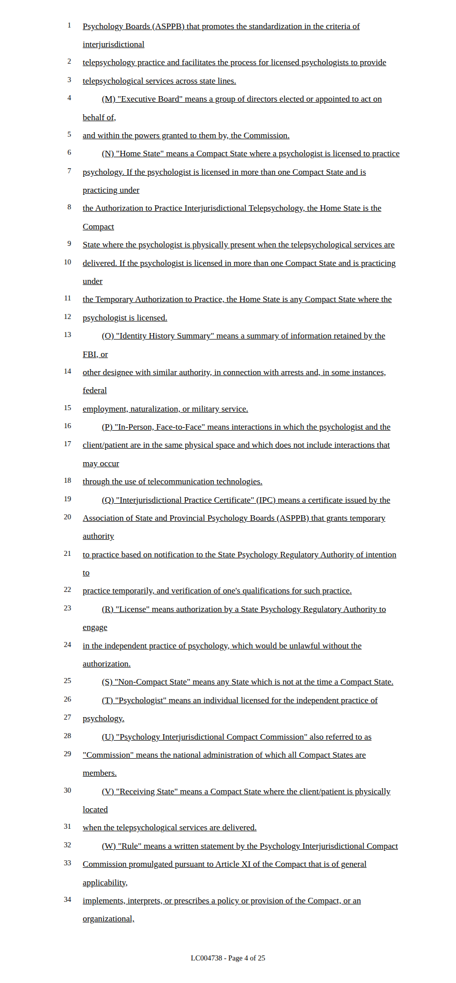Psychology Boards (ASPPB) that promotes the standardization in the criteria of interjurisdictional
telepsychology practice and facilitates the process for licensed psychologists to provide
telepsychological services across state lines.
(M) "Executive Board" means a group of directors elected or appointed to act on behalf of,
and within the powers granted to them by, the Commission.
(N) "Home State" means a Compact State where a psychologist is licensed to practice
psychology. If the psychologist is licensed in more than one Compact State and is practicing under
the Authorization to Practice Interjurisdictional Telepsychology, the Home State is the Compact
State where the psychologist is physically present when the telepsychological services are
delivered. If the psychologist is licensed in more than one Compact State and is practicing under
the Temporary Authorization to Practice, the Home State is any Compact State where the
psychologist is licensed.
(O) "Identity History Summary" means a summary of information retained by the FBI, or
other designee with similar authority, in connection with arrests and, in some instances, federal
employment, naturalization, or military service.
(P) "In-Person, Face-to-Face" means interactions in which the psychologist and the
client/patient are in the same physical space and which does not include interactions that may occur
through the use of telecommunication technologies.
(Q) "Interjurisdictional Practice Certificate" (IPC) means a certificate issued by the
Association of State and Provincial Psychology Boards (ASPPB) that grants temporary authority
to practice based on notification to the State Psychology Regulatory Authority of intention to
practice temporarily, and verification of one's qualifications for such practice.
(R) "License" means authorization by a State Psychology Regulatory Authority to engage
in the independent practice of psychology, which would be unlawful without the authorization.
(S) "Non-Compact State" means any State which is not at the time a Compact State.
(T) "Psychologist" means an individual licensed for the independent practice of
psychology.
(U) "Psychology Interjurisdictional Compact Commission" also referred to as
"Commission" means the national administration of which all Compact States are members.
(V) "Receiving State" means a Compact State where the client/patient is physically located
when the telepsychological services are delivered.
(W) "Rule" means a written statement by the Psychology Interjurisdictional Compact
Commission promulgated pursuant to Article XI of the Compact that is of general applicability,
implements, interprets, or prescribes a policy or provision of the Compact, or an organizational,
LC004738 - Page 4 of 25